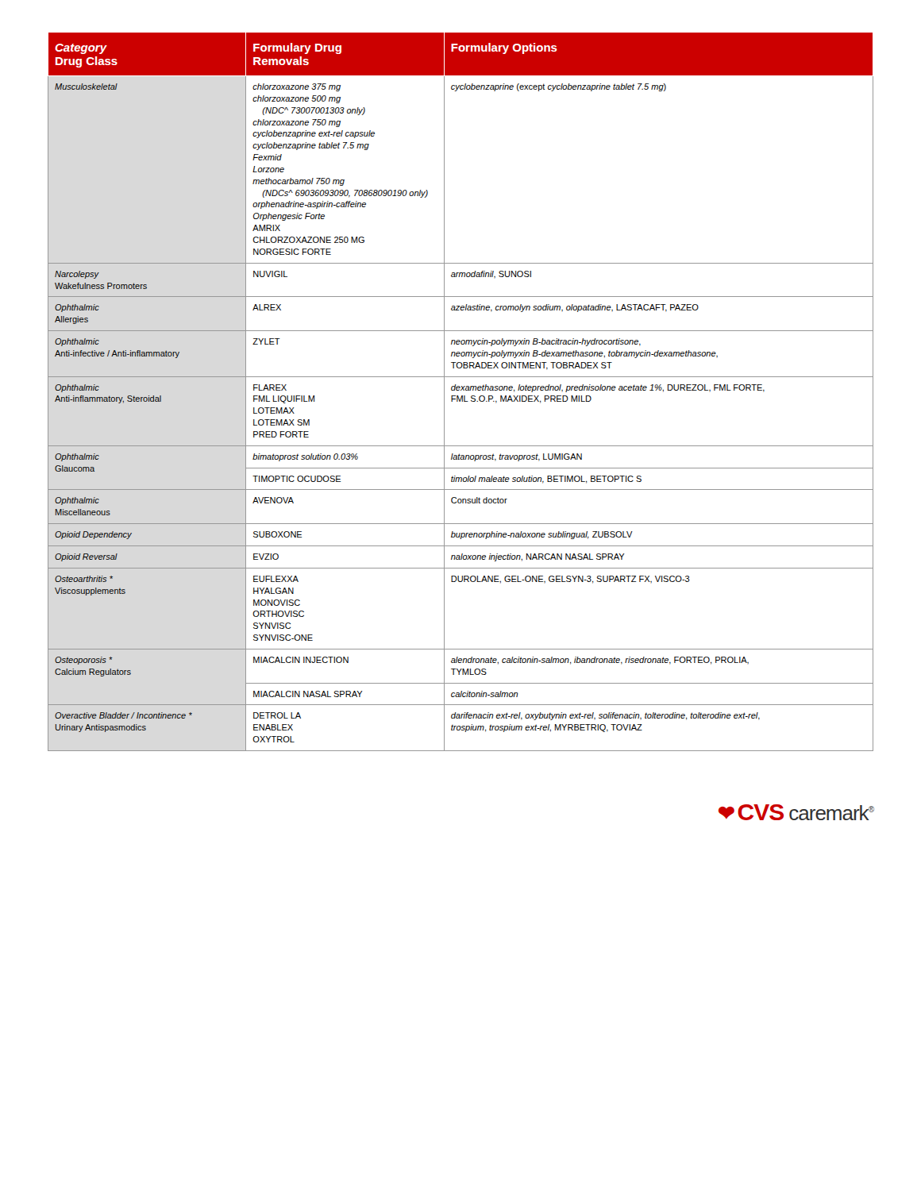| Category Drug Class | Formulary Drug Removals | Formulary Options |
| --- | --- | --- |
| Musculoskeletal | chlorzoxazone 375 mg chlorzoxazone 500 mg (NDC^ 73007001303 only) chlorzoxazone 750 mg cyclobenzaprine ext-rel capsule cyclobenzaprine tablet 7.5 mg Fexmid Lorzone methocarbamol 750 mg (NDCs^ 69036093090, 70868090190 only) orphenadrine-aspirin-caffeine Orphengesic Forte AMRIX CHLORZOXAZONE 250 MG NORGESIC FORTE | cyclobenzaprine (except cyclobenzaprine tablet 7.5 mg ) |
| Narcolepsy Wakefulness Promoters | NUVIGIL | armodafinil , SUNOSI |
| Ophthalmic Allergies | ALREX | azelastine , cromolyn sodium , olopatadine , LASTACAFT, PAZEO |
| Ophthalmic Anti-infective / Anti-inflammatory | ZYLET | neomycin-polymyxin B-bacitracin-hydrocortisone , neomycin-polymyxin B-dexamethasone , tobramycin-dexamethasone , TOBRADEX OINTMENT, TOBRADEX ST |
| Ophthalmic Anti-inflammatory, Steroidal | FLAREX FML LIQUIFILM LOTEMAX LOTEMAX SM PRED FORTE | dexamethasone , loteprednol , prednisolone acetate 1% , DUREZOL, FML FORTE, FML S.O.P., MAXIDEX, PRED MILD |
| Ophthalmic Glaucoma | bimatoprost solution 0.03% | latanoprost , travoprost , LUMIGAN |
| TIMOPTIC OCUDOSE | timolol maleate solution, BETIMOL, BETOPTIC S |
| Ophthalmic Miscellaneous | AVENOVA | Consult doctor |
| Opioid Dependency | SUBOXONE | buprenorphine-naloxone sublingual, ZUBSOLV |
| Opioid Reversal | EVZIO | naloxone injection , NARCAN NASAL SPRAY |
| Osteoarthritis * Viscosupplements | EUFLEXXA HYALGAN MONOVISC ORTHOVISC SYNVISC SYNVISC-ONE | DUROLANE, GEL-ONE, GELSYN-3, SUPARTZ FX, VISCO-3 |
| Osteoporosis * Calcium Regulators | MIACALCIN INJECTION | alendronate , calcitonin-salmon , ibandronate , risedronate , FORTEO, PROLIA, TYMLOS |
| MIACALCIN NASAL SPRAY | calcitonin-salmon |
| Overactive Bladder / Incontinence * Urinary Antispasmodics | DETROL LA ENABLEX OXYTROL | darifenacin ext-rel , oxybutynin ext-rel , solifenacin , tolterodine , tolterodine ext-rel , trospium , trospium ext-rel , MYRBETRIQ, TOVIAZ |
❤CVScaremark®